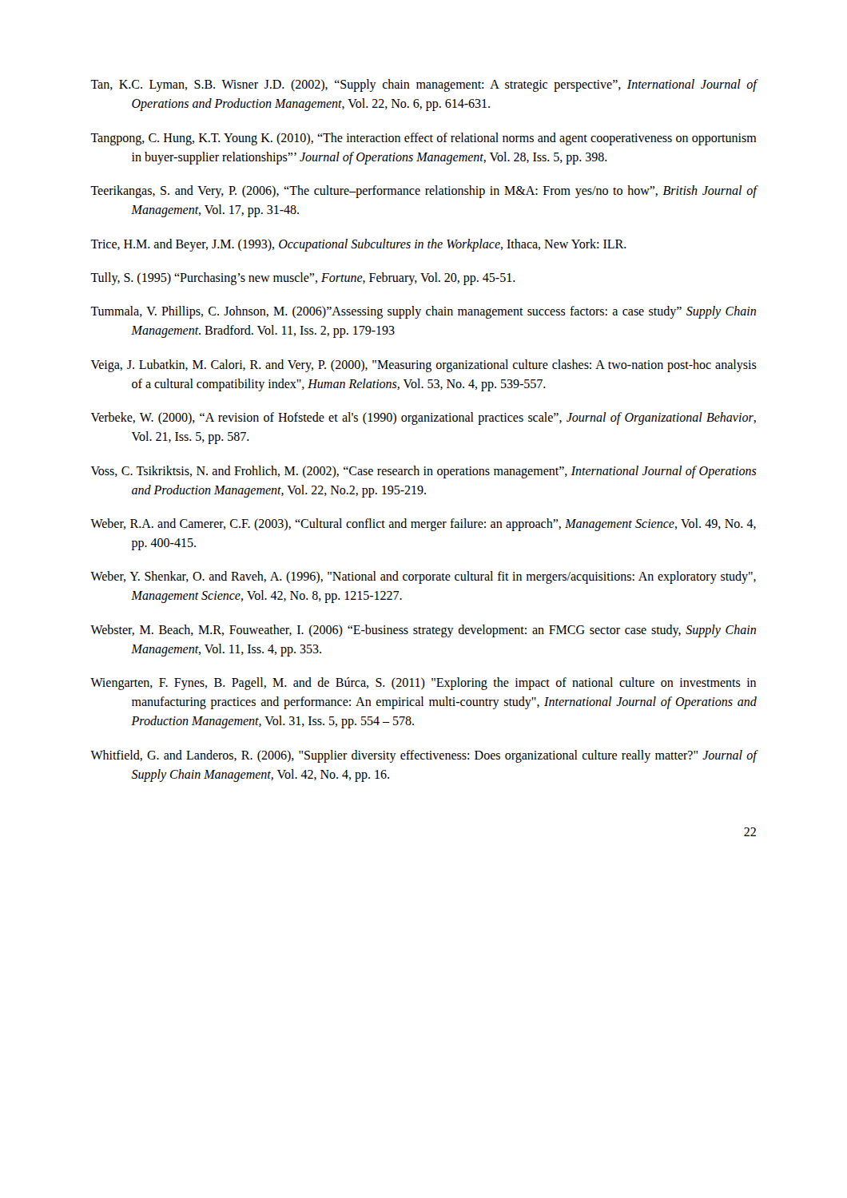Tan, K.C. Lyman, S.B. Wisner J.D. (2002), “Supply chain management: A strategic perspective”, International Journal of Operations and Production Management, Vol. 22, No. 6, pp. 614-631.
Tangpong, C. Hung, K.T. Young K. (2010), “The interaction effect of relational norms and agent cooperativeness on opportunism in buyer-supplier relationships”’ Journal of Operations Management, Vol. 28, Iss. 5, pp. 398.
Teerikangas, S. and Very, P. (2006), “The culture–performance relationship in M&A: From yes/no to how”, British Journal of Management, Vol. 17, pp. 31-48.
Trice, H.M. and Beyer, J.M. (1993), Occupational Subcultures in the Workplace, Ithaca, New York: ILR.
Tully, S. (1995) “Purchasing’s new muscle”, Fortune, February, Vol. 20, pp. 45-51.
Tummala, V. Phillips, C. Johnson, M. (2006)”Assessing supply chain management success factors: a case study” Supply Chain Management. Bradford. Vol. 11, Iss. 2, pp. 179-193
Veiga, J. Lubatkin, M. Calori, R. and Very, P. (2000), "Measuring organizational culture clashes: A two-nation post-hoc analysis of a cultural compatibility index", Human Relations, Vol. 53, No. 4, pp. 539-557.
Verbeke, W. (2000), “A revision of Hofstede et al's (1990) organizational practices scale”, Journal of Organizational Behavior, Vol. 21, Iss. 5, pp. 587.
Voss, C. Tsikriktsis, N. and Frohlich, M. (2002), “Case research in operations management”, International Journal of Operations and Production Management, Vol. 22, No.2, pp. 195-219.
Weber, R.A. and Camerer, C.F. (2003), “Cultural conflict and merger failure: an approach”, Management Science, Vol. 49, No. 4, pp. 400-415.
Weber, Y. Shenkar, O. and Raveh, A. (1996), "National and corporate cultural fit in mergers/acquisitions: An exploratory study", Management Science, Vol. 42, No. 8, pp. 1215-1227.
Webster, M. Beach, M.R, Fouweather, I. (2006) “E-business strategy development: an FMCG sector case study, Supply Chain Management, Vol. 11, Iss. 4, pp. 353.
Wiengarten, F. Fynes, B. Pagell, M. and de Búrca, S. (2011) "Exploring the impact of national culture on investments in manufacturing practices and performance: An empirical multi-country study", International Journal of Operations and Production Management, Vol. 31, Iss. 5, pp. 554 – 578.
Whitfield, G. and Landeros, R. (2006), "Supplier diversity effectiveness: Does organizational culture really matter?" Journal of Supply Chain Management, Vol. 42, No. 4, pp. 16.
22